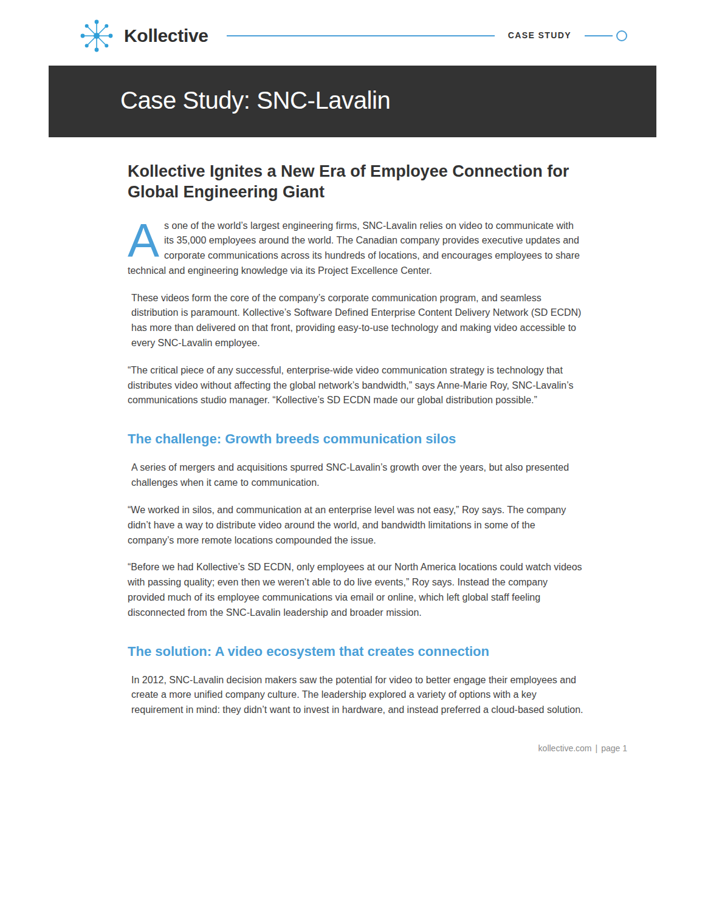Kollective
CASE STUDY
Case Study: SNC-Lavalin
Kollective Ignites a New Era of Employee Connection for Global Engineering Giant
As one of the world’s largest engineering firms, SNC-Lavalin relies on video to communicate with its 35,000 employees around the world. The Canadian company provides executive updates and corporate communications across its hundreds of locations, and encourages employees to share technical and engineering knowledge via its Project Excellence Center.
These videos form the core of the company’s corporate communication program, and seamless distribution is paramount. Kollective’s Software Defined Enterprise Content Delivery Network (SD ECDN) has more than delivered on that front, providing easy-to-use technology and making video accessible to every SNC-Lavalin employee.
“The critical piece of any successful, enterprise-wide video communication strategy is technology that distributes video without affecting the global network’s bandwidth,” says Anne-Marie Roy, SNC-Lavalin’s communications studio manager. “Kollective’s SD ECDN made our global distribution possible.”
The challenge: Growth breeds communication silos
A series of mergers and acquisitions spurred SNC-Lavalin’s growth over the years, but also presented challenges when it came to communication.
“We worked in silos, and communication at an enterprise level was not easy,” Roy says. The company didn’t have a way to distribute video around the world, and bandwidth limitations in some of the company’s more remote locations compounded the issue.
“Before we had Kollective’s SD ECDN, only employees at our North America locations could watch videos with passing quality; even then we weren’t able to do live events,” Roy says. Instead the company provided much of its employee communications via email or online, which left global staff feeling disconnected from the SNC-Lavalin leadership and broader mission.
The solution: A video ecosystem that creates connection
In 2012, SNC-Lavalin decision makers saw the potential for video to better engage their employees and create a more unified company culture. The leadership explored a variety of options with a key requirement in mind: they didn’t want to invest in hardware, and instead preferred a cloud-based solution.
kollective.com|page 1